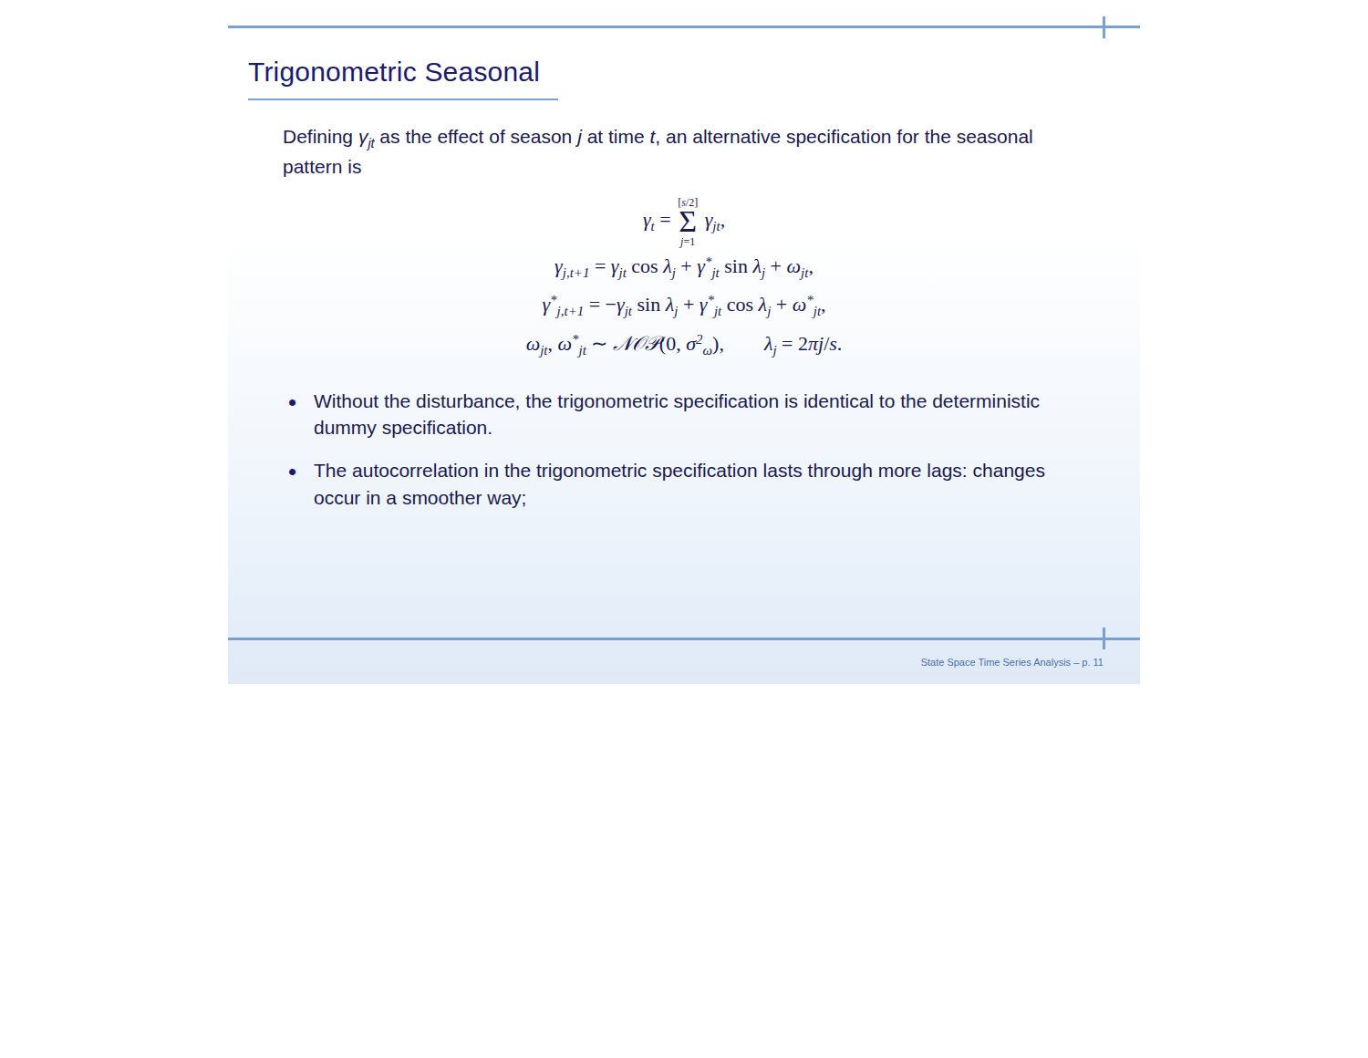Trigonometric Seasonal
Defining γjt as the effect of season j at time t, an alternative specification for the seasonal pattern is
γt = [s/2] Σ j=1 γjt, γj,t+1 = γjt cos λj + γ*jt sin λj + ωjt, γ*j,t+1 = −γjt sin λj + γ*jt cos λj + ω*jt, ωjt, ω*jt ∼ 𝒩𝒪𝒫(0, σ2ω), λj = 2πj/s.
Without the disturbance, the trigonometric specification is identical to the deterministic dummy specification.
The autocorrelation in the trigonometric specification lasts through more lags: changes occur in a smoother way;
State Space Time Series Analysis – p. 11